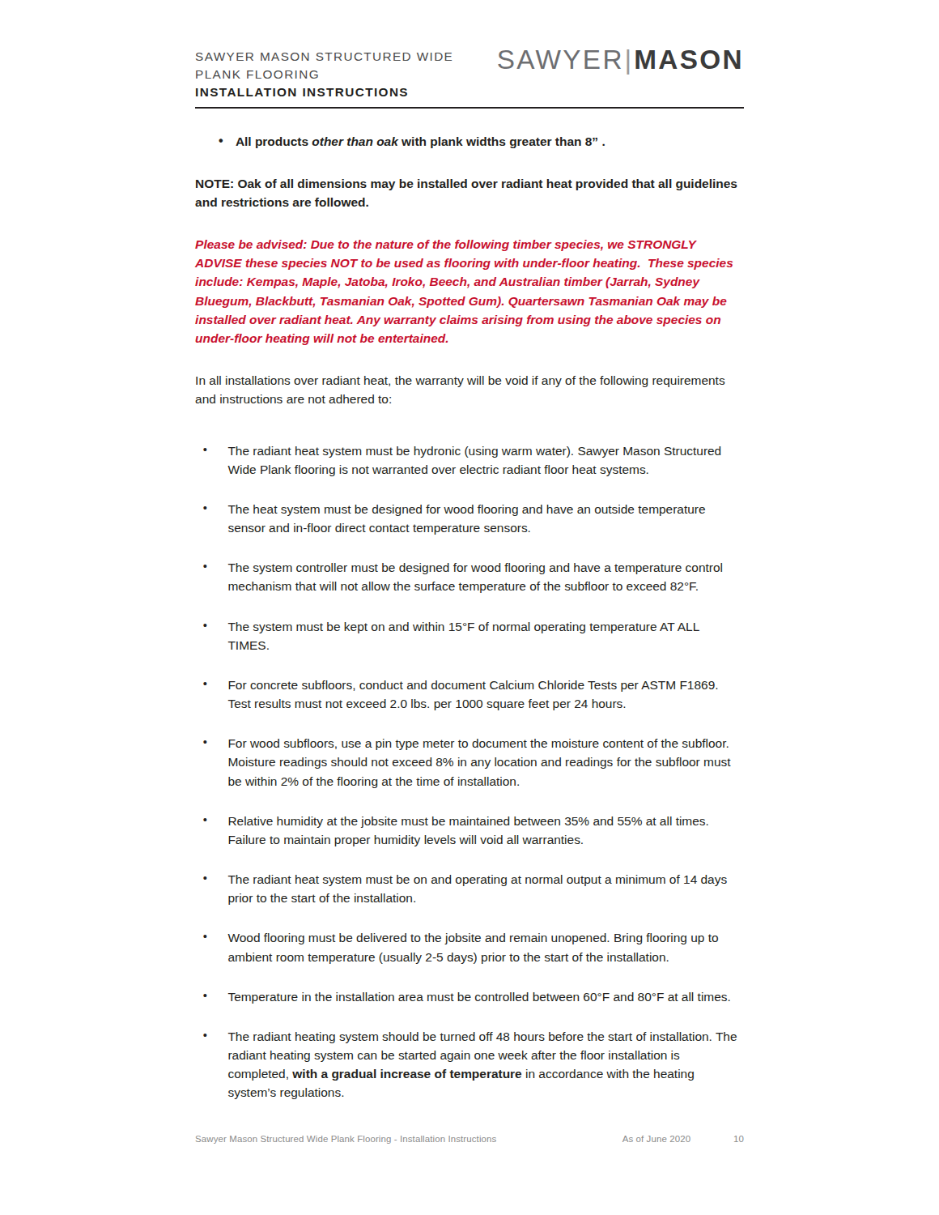SAWYER MASON STRUCTURED WIDE PLANK FLOORING
INSTALLATION INSTRUCTIONS
SAWYER|MASON
• All products other than oak with plank widths greater than 8” .
NOTE: Oak of all dimensions may be installed over radiant heat provided that all guidelines and restrictions are followed.
Please be advised: Due to the nature of the following timber species, we STRONGLY ADVISE these species NOT to be used as flooring with under-floor heating. These species include: Kempas, Maple, Jatoba, Iroko, Beech, and Australian timber (Jarrah, Sydney Bluegum, Blackbutt, Tasmanian Oak, Spotted Gum). Quartersawn Tasmanian Oak may be installed over radiant heat. Any warranty claims arising from using the above species on under-floor heating will not be entertained.
In all installations over radiant heat, the warranty will be void if any of the following requirements and instructions are not adhered to:
The radiant heat system must be hydronic (using warm water). Sawyer Mason Structured Wide Plank flooring is not warranted over electric radiant floor heat systems.
The heat system must be designed for wood flooring and have an outside temperature sensor and in-floor direct contact temperature sensors.
The system controller must be designed for wood flooring and have a temperature control mechanism that will not allow the surface temperature of the subfloor to exceed 82°F.
The system must be kept on and within 15°F of normal operating temperature AT ALL TIMES.
For concrete subfloors, conduct and document Calcium Chloride Tests per ASTM F1869. Test results must not exceed 2.0 lbs. per 1000 square feet per 24 hours.
For wood subfloors, use a pin type meter to document the moisture content of the subfloor. Moisture readings should not exceed 8% in any location and readings for the subfloor must be within 2% of the flooring at the time of installation.
Relative humidity at the jobsite must be maintained between 35% and 55% at all times. Failure to maintain proper humidity levels will void all warranties.
The radiant heat system must be on and operating at normal output a minimum of 14 days prior to the start of the installation.
Wood flooring must be delivered to the jobsite and remain unopened. Bring flooring up to ambient room temperature (usually 2-5 days) prior to the start of the installation.
Temperature in the installation area must be controlled between 60°F and 80°F at all times.
The radiant heating system should be turned off 48 hours before the start of installation. The radiant heating system can be started again one week after the floor installation is completed, with a gradual increase of temperature in accordance with the heating system’s regulations.
Sawyer Mason Structured Wide Plank Flooring - Installation Instructions
As of June 2020 10